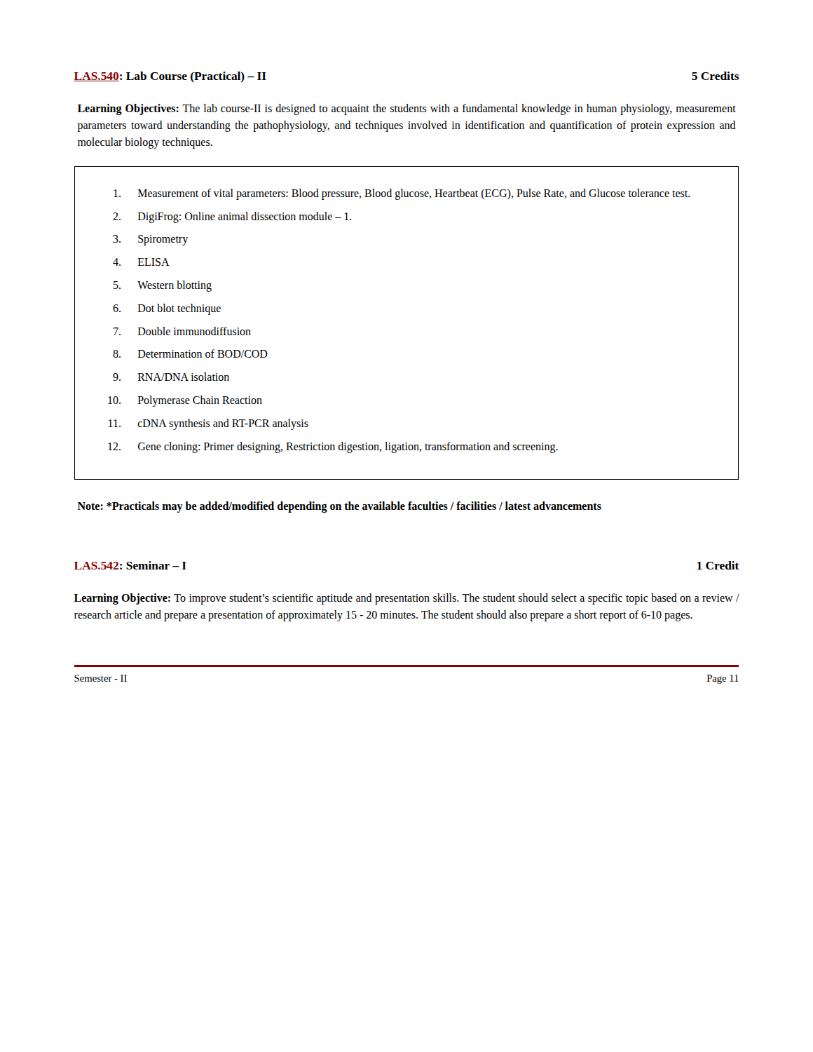LAS.540: Lab Course (Practical) – II 5 Credits
Learning Objectives: The lab course-II is designed to acquaint the students with a fundamental knowledge in human physiology, measurement parameters toward understanding the pathophysiology, and techniques involved in identification and quantification of protein expression and molecular biology techniques.
Measurement of vital parameters: Blood pressure, Blood glucose, Heartbeat (ECG), Pulse Rate, and Glucose tolerance test.
DigiFrog: Online animal dissection module – 1.
Spirometry
ELISA
Western blotting
Dot blot technique
Double immunodiffusion
Determination of BOD/COD
RNA/DNA isolation
Polymerase Chain Reaction
cDNA synthesis and RT-PCR analysis
Gene cloning: Primer designing, Restriction digestion, ligation, transformation and screening.
Note: *Practicals may be added/modified depending on the available faculties / facilities / latest advancements
LAS.542: Seminar – I 1 Credit
Learning Objective: To improve student’s scientific aptitude and presentation skills. The student should select a specific topic based on a review / research article and prepare a presentation of approximately 15 - 20 minutes. The student should also prepare a short report of 6-10 pages.
Semester - II Page 11